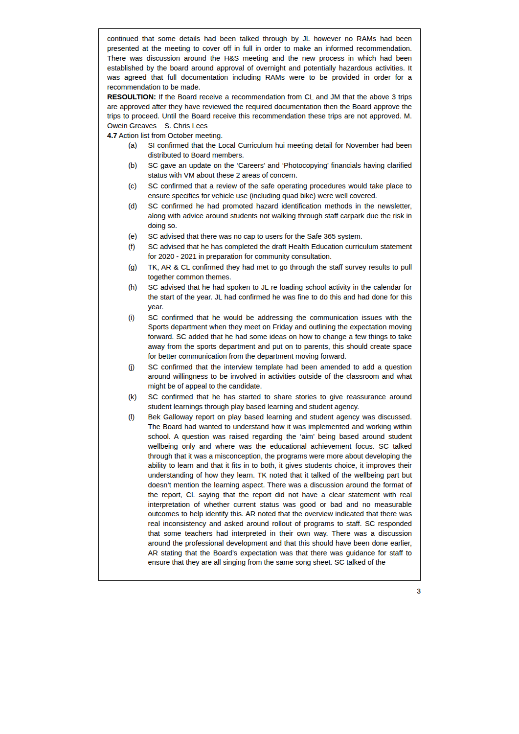continued that some details had been talked through by JL however no RAMs had been presented at the meeting to cover off in full in order to make an informed recommendation. There was discussion around the H&S meeting and the new process in which had been established by the board around approval of overnight and potentially hazardous activities. It was agreed that full documentation including RAMs were to be provided in order for a recommendation to be made.
RESOULTION: If the Board receive a recommendation from CL and JM that the above 3 trips are approved after they have reviewed the required documentation then the Board approve the trips to proceed. Until the Board receive this recommendation these trips are not approved. M. Owein Greaves S. Chris Lees
4.7 Action list from October meeting.
(a) SI confirmed that the Local Curriculum hui meeting detail for November had been distributed to Board members.
(b) SC gave an update on the ‘Careers’ and ‘Photocopying’ financials having clarified status with VM about these 2 areas of concern.
(c) SC confirmed that a review of the safe operating procedures would take place to ensure specifics for vehicle use (including quad bike) were well covered.
(d) SC confirmed he had promoted hazard identification methods in the newsletter, along with advice around students not walking through staff carpark due the risk in doing so.
(e) SC advised that there was no cap to users for the Safe 365 system.
(f) SC advised that he has completed the draft Health Education curriculum statement for 2020 - 2021 in preparation for community consultation.
(g) TK, AR & CL confirmed they had met to go through the staff survey results to pull together common themes.
(h) SC advised that he had spoken to JL re loading school activity in the calendar for the start of the year. JL had confirmed he was fine to do this and had done for this year.
(i) SC confirmed that he would be addressing the communication issues with the Sports department when they meet on Friday and outlining the expectation moving forward. SC added that he had some ideas on how to change a few things to take away from the sports department and put on to parents, this should create space for better communication from the department moving forward.
(j) SC confirmed that the interview template had been amended to add a question around willingness to be involved in activities outside of the classroom and what might be of appeal to the candidate.
(k) SC confirmed that he has started to share stories to give reassurance around student learnings through play based learning and student agency.
(l) Bek Galloway report on play based learning and student agency was discussed. The Board had wanted to understand how it was implemented and working within school. A question was raised regarding the ‘aim’ being based around student wellbeing only and where was the educational achievement focus. SC talked through that it was a misconception, the programs were more about developing the ability to learn and that it fits in to both, it gives students choice, it improves their understanding of how they learn. TK noted that it talked of the wellbeing part but doesn’t mention the learning aspect. There was a discussion around the format of the report, CL saying that the report did not have a clear statement with real interpretation of whether current status was good or bad and no measurable outcomes to help identify this. AR noted that the overview indicated that there was real inconsistency and asked around rollout of programs to staff. SC responded that some teachers had interpreted in their own way. There was a discussion around the professional development and that this should have been done earlier, AR stating that the Board’s expectation was that there was guidance for staff to ensure that they are all singing from the same song sheet. SC talked of the
3